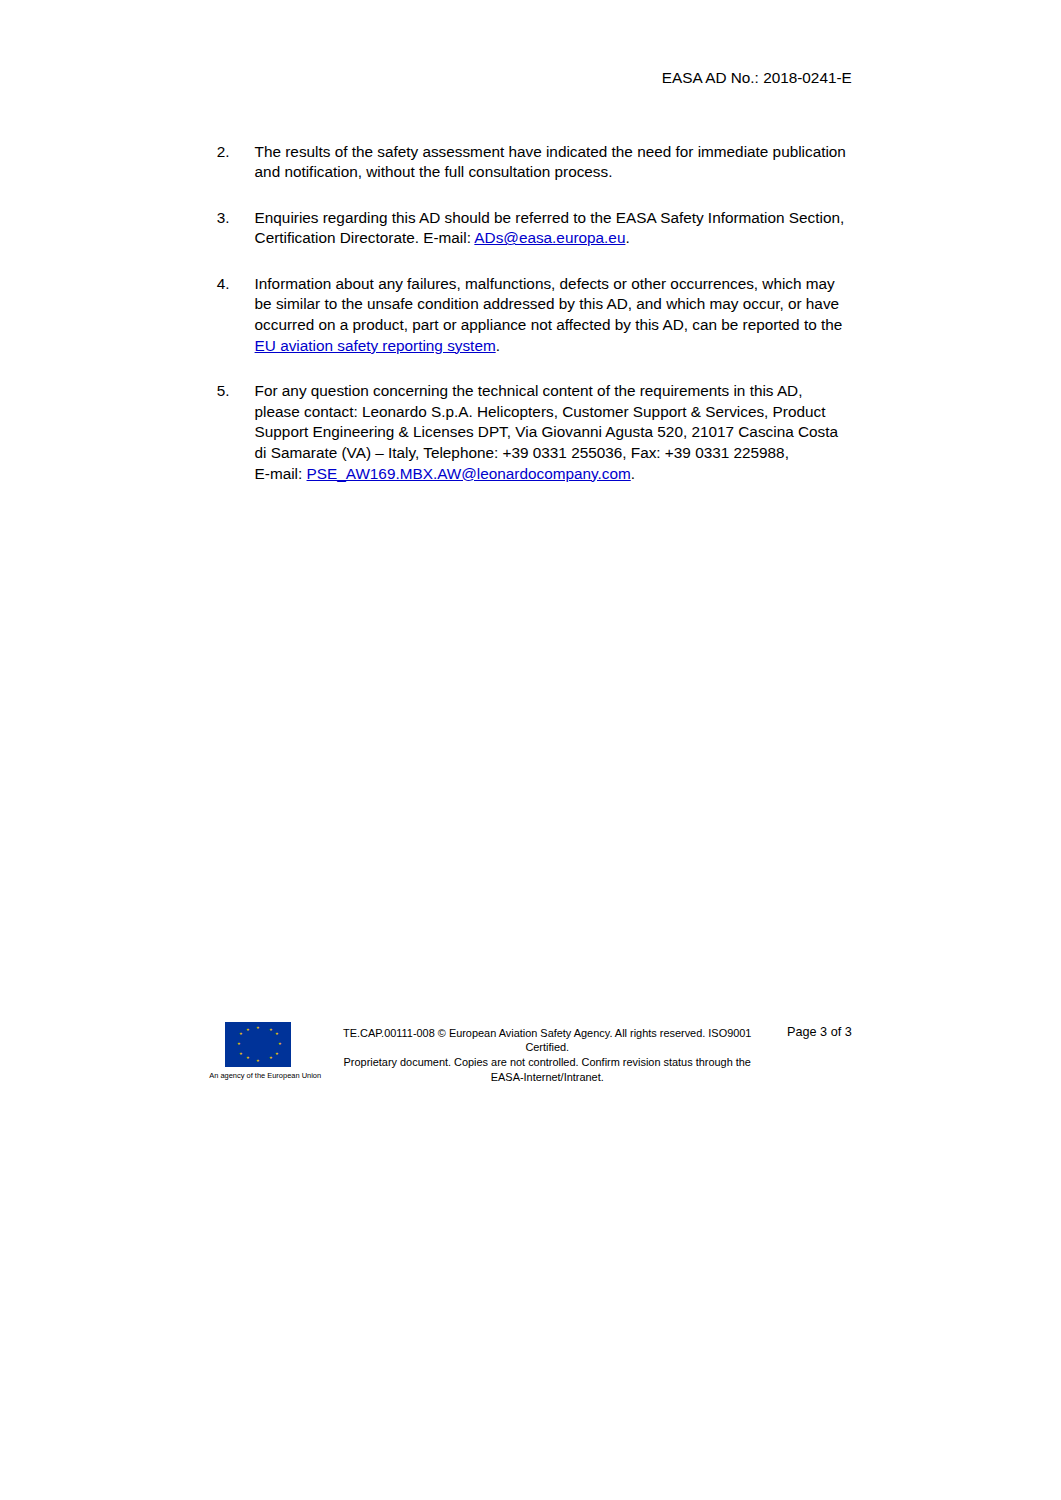EASA AD No.: 2018-0241-E
2. The results of the safety assessment have indicated the need for immediate publication and notification, without the full consultation process.
3. Enquiries regarding this AD should be referred to the EASA Safety Information Section, Certification Directorate. E-mail: ADs@easa.europa.eu.
4. Information about any failures, malfunctions, defects or other occurrences, which may be similar to the unsafe condition addressed by this AD, and which may occur, or have occurred on a product, part or appliance not affected by this AD, can be reported to the EU aviation safety reporting system.
5. For any question concerning the technical content of the requirements in this AD, please contact: Leonardo S.p.A. Helicopters, Customer Support & Services, Product Support Engineering & Licenses DPT, Via Giovanni Agusta 520, 21017 Cascina Costa di Samarate (VA) – Italy, Telephone: +39 0331 255036, Fax: +39 0331 225988,
E-mail: PSE_AW169.MBX.AW@leonardocompany.com.
★ ★ ★ ★ ★ ★ ★ ★ ★ ★ ★ ★
An agency of the European Union
TE.CAP.00111-008 © European Aviation Safety Agency. All rights reserved. ISO9001 Certified.
Proprietary document. Copies are not controlled. Confirm revision status through the EASA-Internet/Intranet.
Page 3 of 3